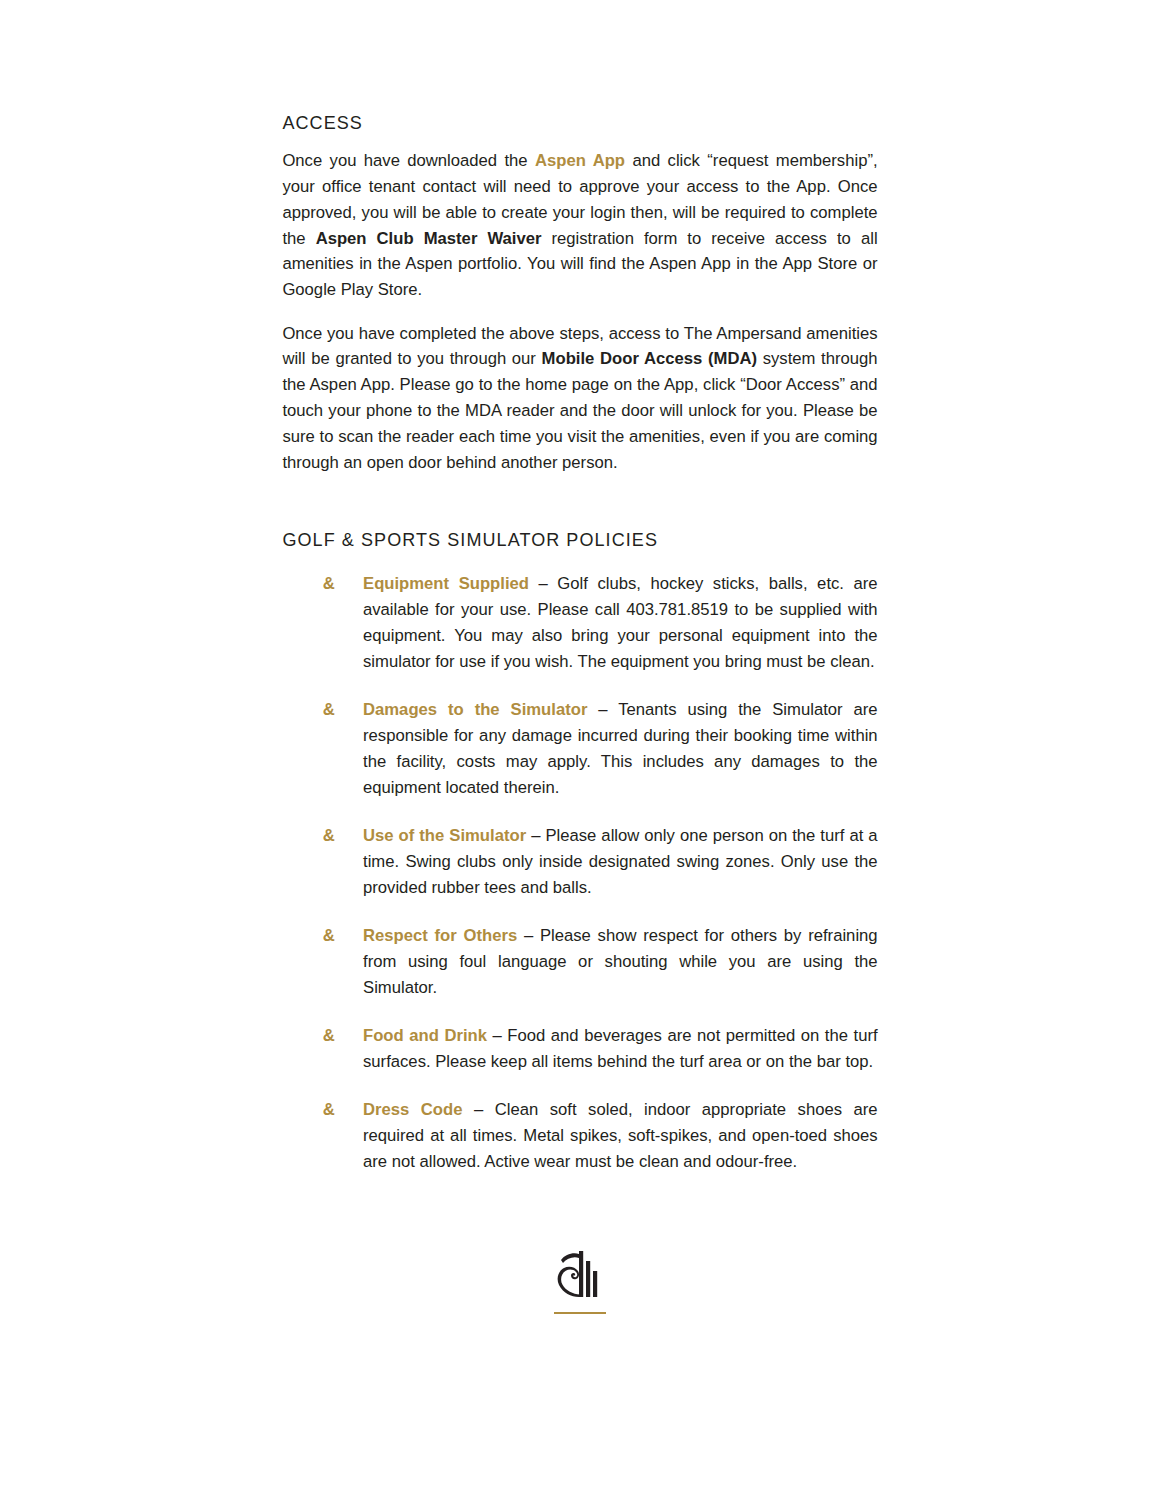ACCESS
Once you have downloaded the Aspen App and click “request membership”, your office tenant contact will need to approve your access to the App. Once approved, you will be able to create your login then, will be required to complete the Aspen Club Master Waiver registration form to receive access to all amenities in the Aspen portfolio. You will find the Aspen App in the App Store or Google Play Store.
Once you have completed the above steps, access to The Ampersand amenities will be granted to you through our Mobile Door Access (MDA) system through the Aspen App. Please go to the home page on the App, click “Door Access” and touch your phone to the MDA reader and the door will unlock for you. Please be sure to scan the reader each time you visit the amenities, even if you are coming through an open door behind another person.
GOLF & SPORTS SIMULATOR POLICIES
Equipment Supplied – Golf clubs, hockey sticks, balls, etc. are available for your use. Please call 403.781.8519 to be supplied with equipment. You may also bring your personal equipment into the simulator for use if you wish. The equipment you bring must be clean.
Damages to the Simulator – Tenants using the Simulator are responsible for any damage incurred during their booking time within the facility, costs may apply. This includes any damages to the equipment located therein.
Use of the Simulator – Please allow only one person on the turf at a time. Swing clubs only inside designated swing zones. Only use the provided rubber tees and balls.
Respect for Others – Please show respect for others by refraining from using foul language or shouting while you are using the Simulator.
Food and Drink – Food and beverages are not permitted on the turf surfaces. Please keep all items behind the turf area or on the bar top.
Dress Code – Clean soft soled, indoor appropriate shoes are required at all times. Metal spikes, soft-spikes, and open-toed shoes are not allowed. Active wear must be clean and odour-free.